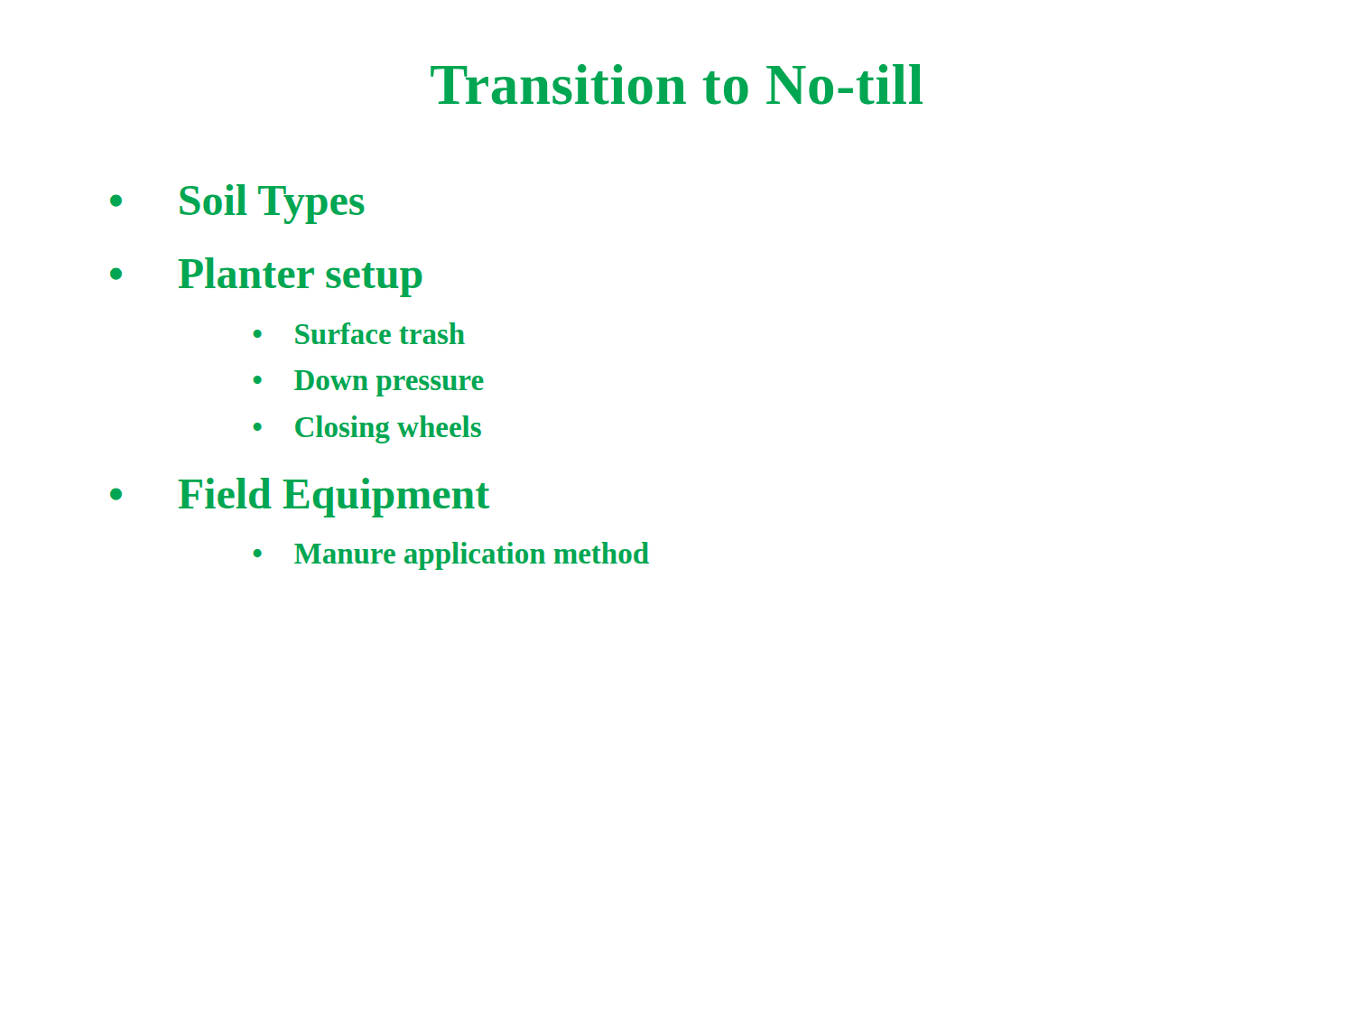Transition to No-till
Soil Types
Planter setup
Surface trash
Down pressure
Closing wheels
Field Equipment
Manure application method